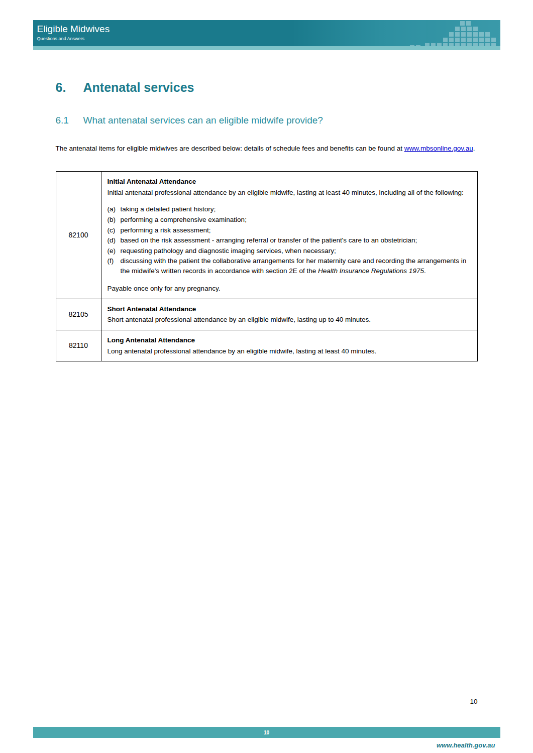Eligible Midwives
Questions and Answers
6. Antenatal services
6.1 What antenatal services can an eligible midwife provide?
The antenatal items for eligible midwives are described below: details of schedule fees and benefits can be found at www.mbsonline.gov.au.
| 82100 | Initial Antenatal Attendance Initial antenatal professional attendance by an eligible midwife, lasting at least 40 minutes, including all of the following: (a) taking a detailed patient history; (b) performing a comprehensive examination; (c) performing a risk assessment; (d) based on the risk assessment - arranging referral or transfer of the patient's care to an obstetrician; (e) requesting pathology and diagnostic imaging services, when necessary; (f) discussing with the patient the collaborative arrangements for her maternity care and recording the arrangements in the midwife's written records in accordance with section 2E of the Health Insurance Regulations 1975 . Payable once only for any pregnancy. |
| 82105 | Short Antenatal Attendance Short antenatal professional attendance by an eligible midwife, lasting up to 40 minutes. |
| 82110 | Long Antenatal Attendance Long antenatal professional attendance by an eligible midwife, lasting at least 40 minutes. |
10
10
www.health.gov.au